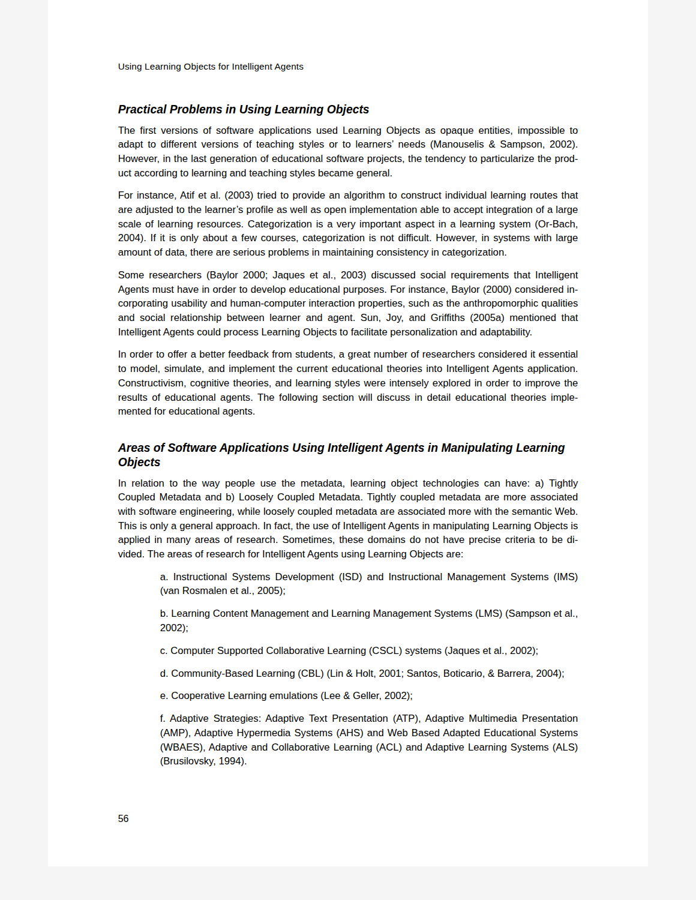Using Learning Objects for Intelligent Agents
Practical Problems in Using Learning Objects
The first versions of software applications used Learning Objects as opaque entities, impossible to adapt to different versions of teaching styles or to learners’ needs (Manouselis & Sampson, 2002). However, in the last generation of educational software projects, the tendency to particularize the product according to learning and teaching styles became general.
For instance, Atif et al. (2003) tried to provide an algorithm to construct individual learning routes that are adjusted to the learner’s profile as well as open implementation able to accept integration of a large scale of learning resources. Categorization is a very important aspect in a learning system (Or-Bach, 2004). If it is only about a few courses, categorization is not difficult. However, in systems with large amount of data, there are serious problems in maintaining consistency in categorization.
Some researchers (Baylor 2000; Jaques et al., 2003) discussed social requirements that Intelligent Agents must have in order to develop educational purposes. For instance, Baylor (2000) considered incorporating usability and human-computer interaction properties, such as the anthropomorphic qualities and social relationship between learner and agent. Sun, Joy, and Griffiths (2005a) mentioned that Intelligent Agents could process Learning Objects to facilitate personalization and adaptability.
In order to offer a better feedback from students, a great number of researchers considered it essential to model, simulate, and implement the current educational theories into Intelligent Agents application. Constructivism, cognitive theories, and learning styles were intensely explored in order to improve the results of educational agents. The following section will discuss in detail educational theories implemented for educational agents.
Areas of Software Applications Using Intelligent Agents in Manipulating Learning Objects
In relation to the way people use the metadata, learning object technologies can have: a) Tightly Coupled Metadata and b) Loosely Coupled Metadata. Tightly coupled metadata are more associated with software engineering, while loosely coupled metadata are associated more with the semantic Web. This is only a general approach. In fact, the use of Intelligent Agents in manipulating Learning Objects is applied in many areas of research. Sometimes, these domains do not have precise criteria to be divided. The areas of research for Intelligent Agents using Learning Objects are:
a. Instructional Systems Development (ISD) and Instructional Management Systems (IMS) (van Rosmalen et al., 2005);
b. Learning Content Management and Learning Management Systems (LMS) (Sampson et al., 2002);
c. Computer Supported Collaborative Learning (CSCL) systems (Jaques et al., 2002);
d. Community-Based Learning (CBL) (Lin & Holt, 2001; Santos, Boticario, & Barrera, 2004);
e. Cooperative Learning emulations (Lee & Geller, 2002);
f. Adaptive Strategies: Adaptive Text Presentation (ATP), Adaptive Multimedia Presentation (AMP), Adaptive Hypermedia Systems (AHS) and Web Based Adapted Educational Systems (WBAES), Adaptive and Collaborative Learning (ACL) and Adaptive Learning Systems (ALS) (Brusilovsky, 1994).
56